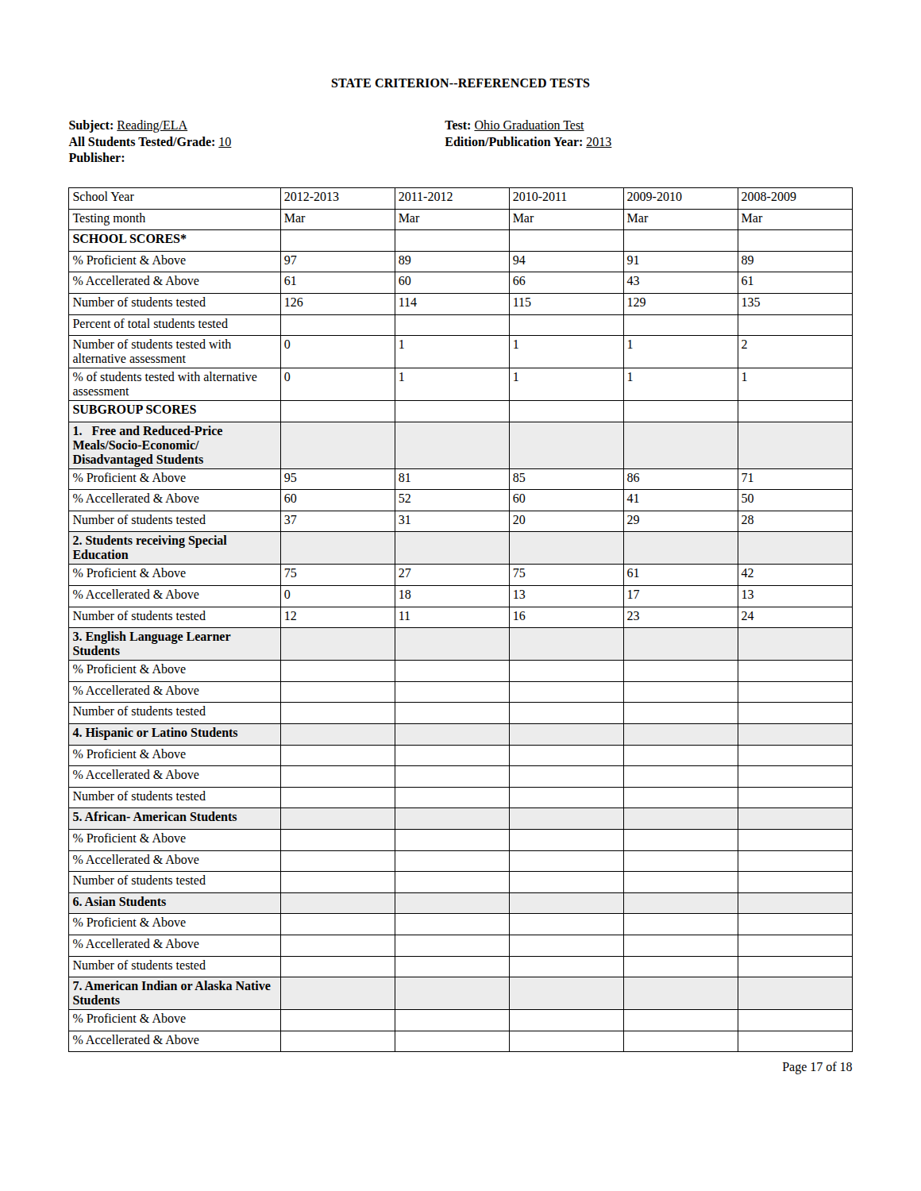STATE CRITERION--REFERENCED TESTS
| Subject: Reading/ELA | Test: Ohio Graduation Test |
| All Students Tested/Grade: 10 | Edition/Publication Year: 2013 |
| Publisher: | |
| School Year | 2012-2013 | 2011-2012 | 2010-2011 | 2009-2010 | 2008-2009 |
| Testing month | Mar | Mar | Mar | Mar | Mar |
| SCHOOL SCORES* | | | | | |
| % Proficient & Above | 97 | 89 | 94 | 91 | 89 |
| % Accellerated & Above | 61 | 60 | 66 | 43 | 61 |
| Number of students tested | 126 | 114 | 115 | 129 | 135 |
| Percent of total students tested | | | | | |
| Number of students tested with alternative assessment | 0 | 1 | 1 | 1 | 2 |
| % of students tested with alternative assessment | 0 | 1 | 1 | 1 | 1 |
| SUBGROUP SCORES | | | | | |
| 1. Free and Reduced-Price Meals/Socio-Economic/ Disadvantaged Students | | | | | |
| % Proficient & Above | 95 | 81 | 85 | 86 | 71 |
| % Accellerated & Above | 60 | 52 | 60 | 41 | 50 |
| Number of students tested | 37 | 31 | 20 | 29 | 28 |
| 2. Students receiving Special Education | | | | | |
| % Proficient & Above | 75 | 27 | 75 | 61 | 42 |
| % Accellerated & Above | 0 | 18 | 13 | 17 | 13 |
| Number of students tested | 12 | 11 | 16 | 23 | 24 |
| 3. English Language Learner Students | | | | | |
| % Proficient & Above | | | | | |
| % Accellerated & Above | | | | | |
| Number of students tested | | | | | |
| 4. Hispanic or Latino Students | | | | | |
| % Proficient & Above | | | | | |
| % Accellerated & Above | | | | | |
| Number of students tested | | | | | |
| 5. African- American Students | | | | | |
| % Proficient & Above | | | | | |
| % Accellerated & Above | | | | | |
| Number of students tested | | | | | |
| 6. Asian Students | | | | | |
| % Proficient & Above | | | | | |
| % Accellerated & Above | | | | | |
| Number of students tested | | | | | |
| 7. American Indian or Alaska Native Students | | | | | |
| % Proficient & Above | | | | | |
| % Accellerated & Above | | | | | |
Page 17 of 18